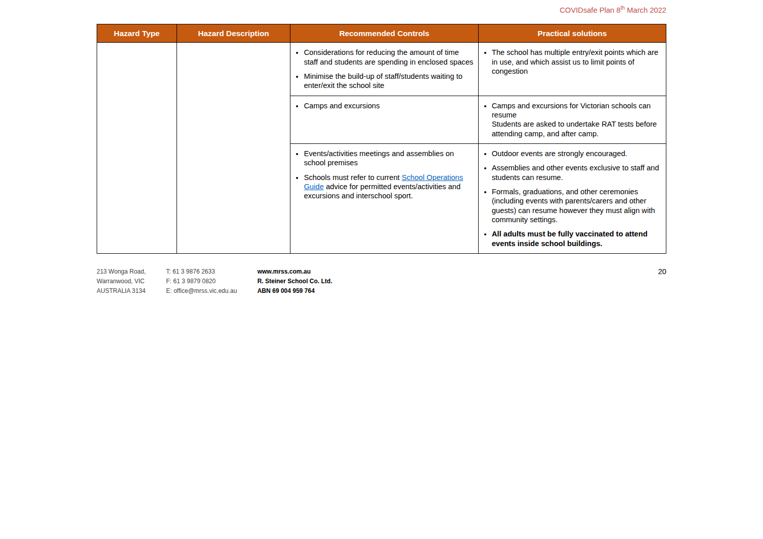COVIDsafe Plan 8th March 2022
| Hazard Type | Hazard Description | Recommended Controls | Practical solutions |
| --- | --- | --- | --- |
| | | Considerations for reducing the amount of time staff and students are spending in enclosed spaces Minimise the build-up of staff/students waiting to enter/exit the school site | The school has multiple entry/exit points which are in use, and which assist us to limit points of congestion |
| Camps and excursions | Camps and excursions for Victorian schools can resume Students are asked to undertake RAT tests before attending camp, and after camp. |
| Events/activities meetings and assemblies on school premises Schools must refer to current School Operations Guide advice for permitted events/activities and excursions and interschool sport. | Outdoor events are strongly encouraged. Assemblies and other events exclusive to staff and students can resume. Formals, graduations, and other ceremonies (including events with parents/carers and other guests) can resume however they must align with community settings. All adults must be fully vaccinated to attend events inside school buildings. |
213 Wonga Road,
Warranwood, VIC
AUSTRALIA 3134
T: 61 3 9876 2633
F: 61 3 9879 0820
E: office@mrss.vic.edu.au
www.mrss.com.au
R. Steiner School Co. Ltd.
ABN 69 004 959 764
20